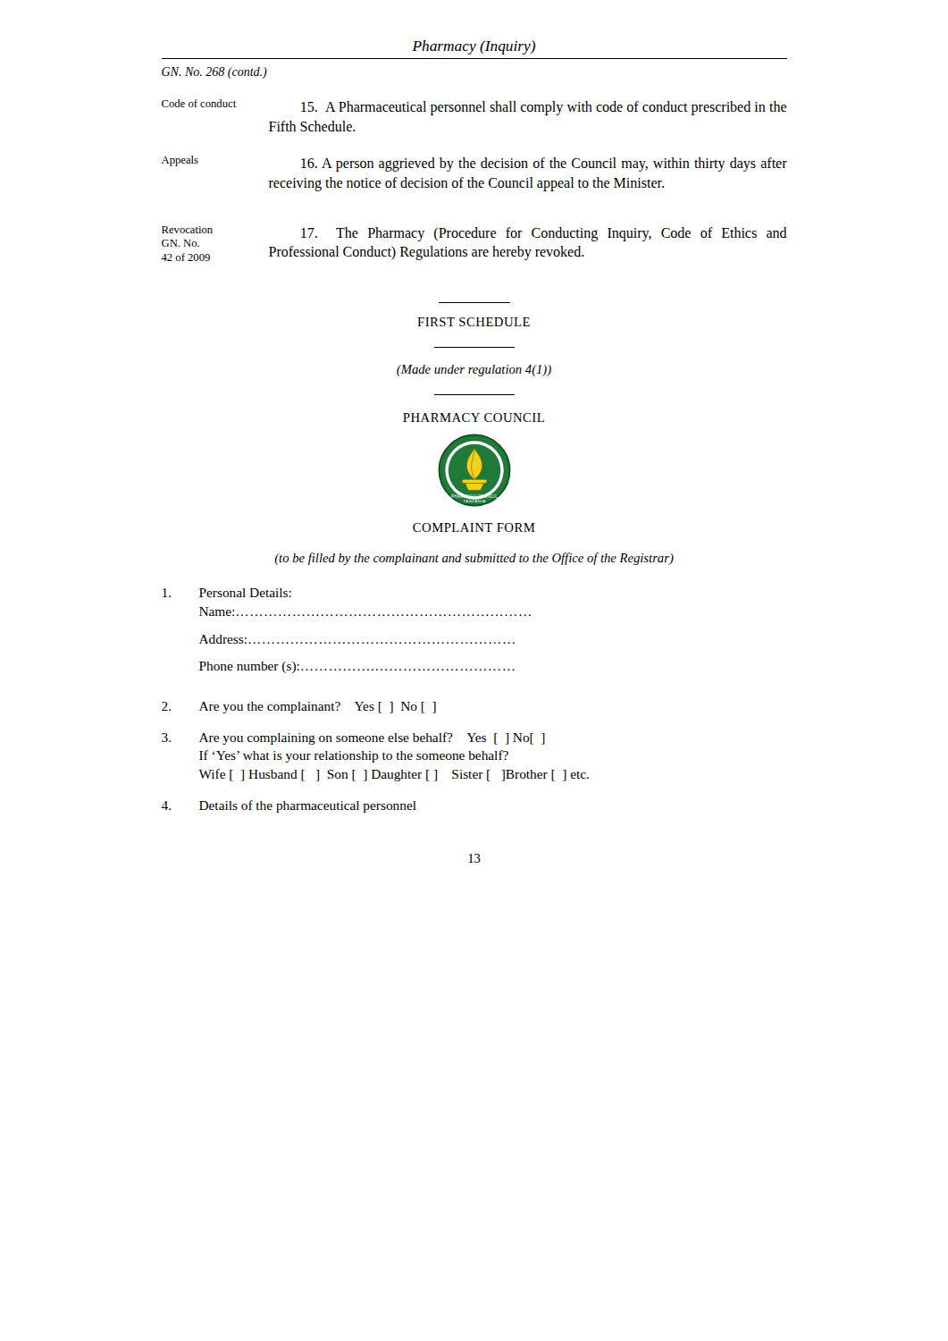Pharmacy (Inquiry)
GN. No. 268 (contd.)
Code of conduct
15. A Pharmaceutical personnel shall comply with code of conduct prescribed in the Fifth Schedule.
Appeals
16. A person aggrieved by the decision of the Council may, within thirty days after receiving the notice of decision of the Council appeal to the Minister.
Revocation
GN. No.
42 of 2009
17. The Pharmacy (Procedure for Conducting Inquiry, Code of Ethics and Professional Conduct) Regulations are hereby revoked.
FIRST SCHEDULE
(Made under regulation 4(1))
PHARMACY COUNCIL
PHARMACY COUNCIL TANZANIA
COMPLAINT FORM
(to be filled by the complainant and submitted to the Office of the Registrar)
| 1. | Personal Details: Name: ……………………………………………………… Address: ………………………………………………… Phone number (s): …………….………………………… |
| 2. | Are you the complainant? Yes [ ] No [ ] |
| 3. | Are you complaining on someone else behalf? Yes [ ] No[ ] If ‘Yes’ what is your relationship to the someone behalf? Wife [ ] Husband [ ] Son [ ] Daughter [ ] Sister [ ]Brother [ ] etc. |
| 4. | Details of the pharmaceutical personnel |
13